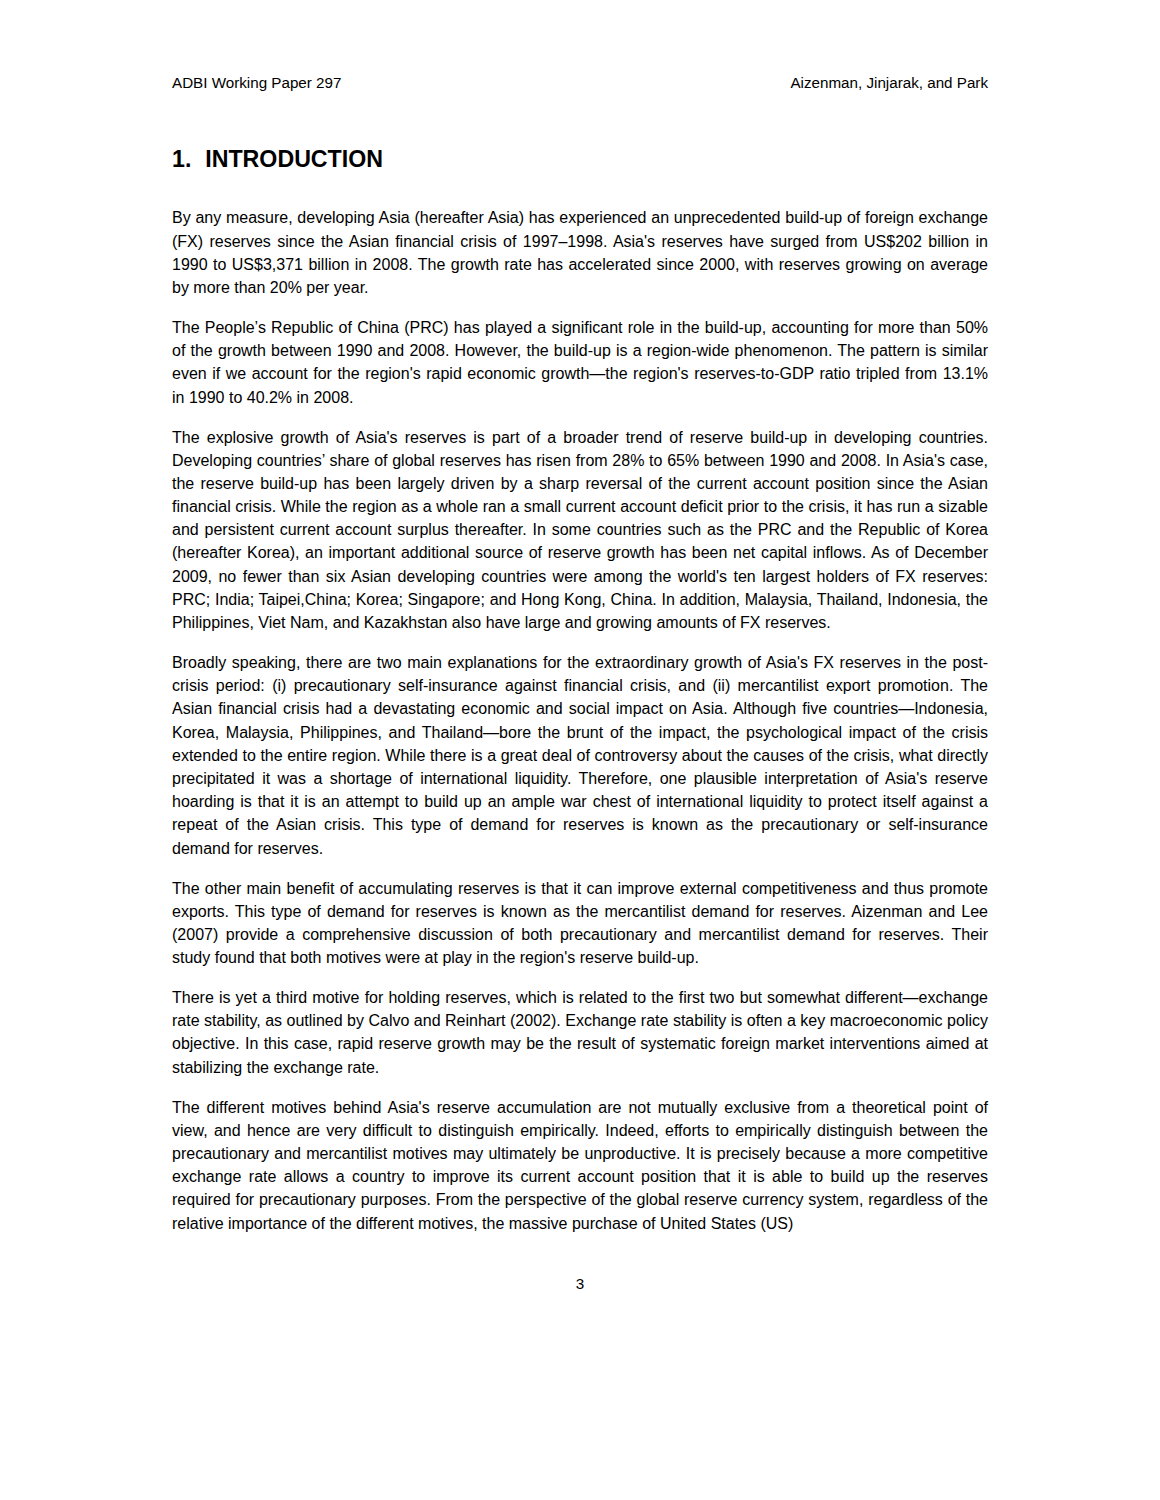ADBI Working Paper 297 Aizenman, Jinjarak, and Park
1. INTRODUCTION
By any measure, developing Asia (hereafter Asia) has experienced an unprecedented build-up of foreign exchange (FX) reserves since the Asian financial crisis of 1997–1998. Asia's reserves have surged from US$202 billion in 1990 to US$3,371 billion in 2008. The growth rate has accelerated since 2000, with reserves growing on average by more than 20% per year.
The People’s Republic of China (PRC) has played a significant role in the build-up, accounting for more than 50% of the growth between 1990 and 2008. However, the build-up is a region-wide phenomenon. The pattern is similar even if we account for the region's rapid economic growth—the region's reserves-to-GDP ratio tripled from 13.1% in 1990 to 40.2% in 2008.
The explosive growth of Asia's reserves is part of a broader trend of reserve build-up in developing countries. Developing countries’ share of global reserves has risen from 28% to 65% between 1990 and 2008. In Asia's case, the reserve build-up has been largely driven by a sharp reversal of the current account position since the Asian financial crisis. While the region as a whole ran a small current account deficit prior to the crisis, it has run a sizable and persistent current account surplus thereafter. In some countries such as the PRC and the Republic of Korea (hereafter Korea), an important additional source of reserve growth has been net capital inflows. As of December 2009, no fewer than six Asian developing countries were among the world's ten largest holders of FX reserves: PRC; India; Taipei,China; Korea; Singapore; and Hong Kong, China. In addition, Malaysia, Thailand, Indonesia, the Philippines, Viet Nam, and Kazakhstan also have large and growing amounts of FX reserves.
Broadly speaking, there are two main explanations for the extraordinary growth of Asia's FX reserves in the post-crisis period: (i) precautionary self-insurance against financial crisis, and (ii) mercantilist export promotion. The Asian financial crisis had a devastating economic and social impact on Asia. Although five countries—Indonesia, Korea, Malaysia, Philippines, and Thailand—bore the brunt of the impact, the psychological impact of the crisis extended to the entire region. While there is a great deal of controversy about the causes of the crisis, what directly precipitated it was a shortage of international liquidity. Therefore, one plausible interpretation of Asia's reserve hoarding is that it is an attempt to build up an ample war chest of international liquidity to protect itself against a repeat of the Asian crisis. This type of demand for reserves is known as the precautionary or self-insurance demand for reserves.
The other main benefit of accumulating reserves is that it can improve external competitiveness and thus promote exports. This type of demand for reserves is known as the mercantilist demand for reserves. Aizenman and Lee (2007) provide a comprehensive discussion of both precautionary and mercantilist demand for reserves. Their study found that both motives were at play in the region's reserve build-up.
There is yet a third motive for holding reserves, which is related to the first two but somewhat different—exchange rate stability, as outlined by Calvo and Reinhart (2002). Exchange rate stability is often a key macroeconomic policy objective. In this case, rapid reserve growth may be the result of systematic foreign market interventions aimed at stabilizing the exchange rate.
The different motives behind Asia's reserve accumulation are not mutually exclusive from a theoretical point of view, and hence are very difficult to distinguish empirically. Indeed, efforts to empirically distinguish between the precautionary and mercantilist motives may ultimately be unproductive. It is precisely because a more competitive exchange rate allows a country to improve its current account position that it is able to build up the reserves required for precautionary purposes. From the perspective of the global reserve currency system, regardless of the relative importance of the different motives, the massive purchase of United States (US)
3